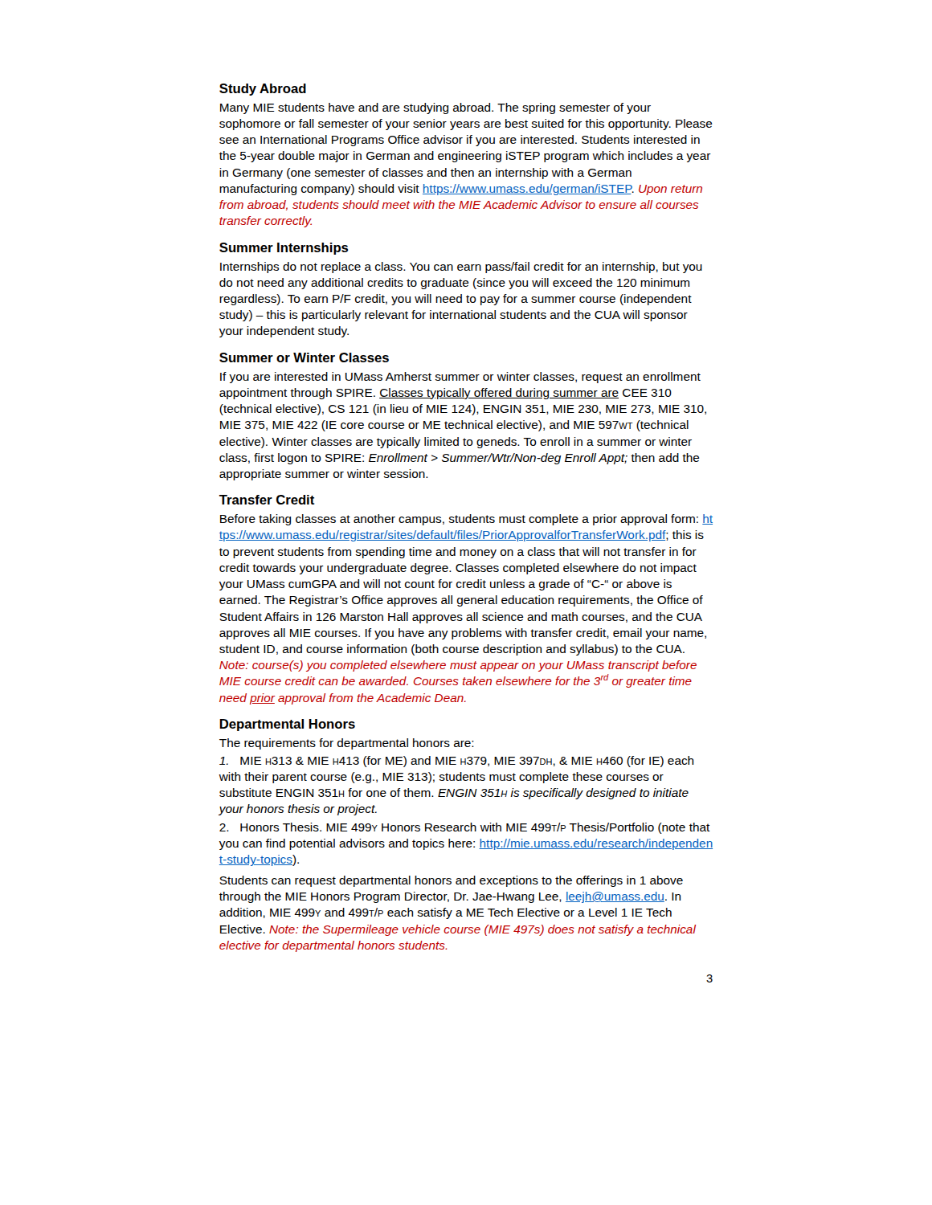Study Abroad
Many MIE students have and are studying abroad. The spring semester of your sophomore or fall semester of your senior years are best suited for this opportunity. Please see an International Programs Office advisor if you are interested. Students interested in the 5-year double major in German and engineering iSTEP program which includes a year in Germany (one semester of classes and then an internship with a German manufacturing company) should visit https://www.umass.edu/german/iSTEP. Upon return from abroad, students should meet with the MIE Academic Advisor to ensure all courses transfer correctly.
Summer Internships
Internships do not replace a class. You can earn pass/fail credit for an internship, but you do not need any additional credits to graduate (since you will exceed the 120 minimum regardless). To earn P/F credit, you will need to pay for a summer course (independent study) – this is particularly relevant for international students and the CUA will sponsor your independent study.
Summer or Winter Classes
If you are interested in UMass Amherst summer or winter classes, request an enrollment appointment through SPIRE. Classes typically offered during summer are CEE 310 (technical elective), CS 121 (in lieu of MIE 124), ENGIN 351, MIE 230, MIE 273, MIE 310, MIE 375, MIE 422 (IE core course or ME technical elective), and MIE 597wt (technical elective). Winter classes are typically limited to geneds. To enroll in a summer or winter class, first logon to SPIRE: Enrollment > Summer/Wtr/Non-deg Enroll Appt; then add the appropriate summer or winter session.
Transfer Credit
Before taking classes at another campus, students must complete a prior approval form: https://www.umass.edu/registrar/sites/default/files/PriorApprovalforTransferWork.pdf; this is to prevent students from spending time and money on a class that will not transfer in for credit towards your undergraduate degree. Classes completed elsewhere do not impact your UMass cumGPA and will not count for credit unless a grade of “C-“ or above is earned. The Registrar’s Office approves all general education requirements, the Office of Student Affairs in 126 Marston Hall approves all science and math courses, and the CUA approves all MIE courses. If you have any problems with transfer credit, email your name, student ID, and course information (both course description and syllabus) to the CUA. Note: course(s) you completed elsewhere must appear on your UMass transcript before MIE course credit can be awarded. Courses taken elsewhere for the 3rd or greater time need prior approval from the Academic Dean.
Departmental Honors
The requirements for departmental honors are:
1. MIE h313 & MIE h413 (for ME) and MIE h379, MIE 397dh, & MIE h460 (for IE) each with their parent course (e.g., MIE 313); students must complete these courses or substitute ENGIN 351h for one of them. ENGIN 351h is specifically designed to initiate your honors thesis or project.
2. Honors Thesis. MIE 499y Honors Research with MIE 499t/p Thesis/Portfolio (note that you can find potential advisors and topics here: http://mie.umass.edu/research/independent-study-topics).
Students can request departmental honors and exceptions to the offerings in 1 above through the MIE Honors Program Director, Dr. Jae-Hwang Lee, leejh@umass.edu. In addition, MIE 499y and 499t/p each satisfy a ME Tech Elective or a Level 1 IE Tech Elective. Note: the Supermileage vehicle course (MIE 497s) does not satisfy a technical elective for departmental honors students.
3